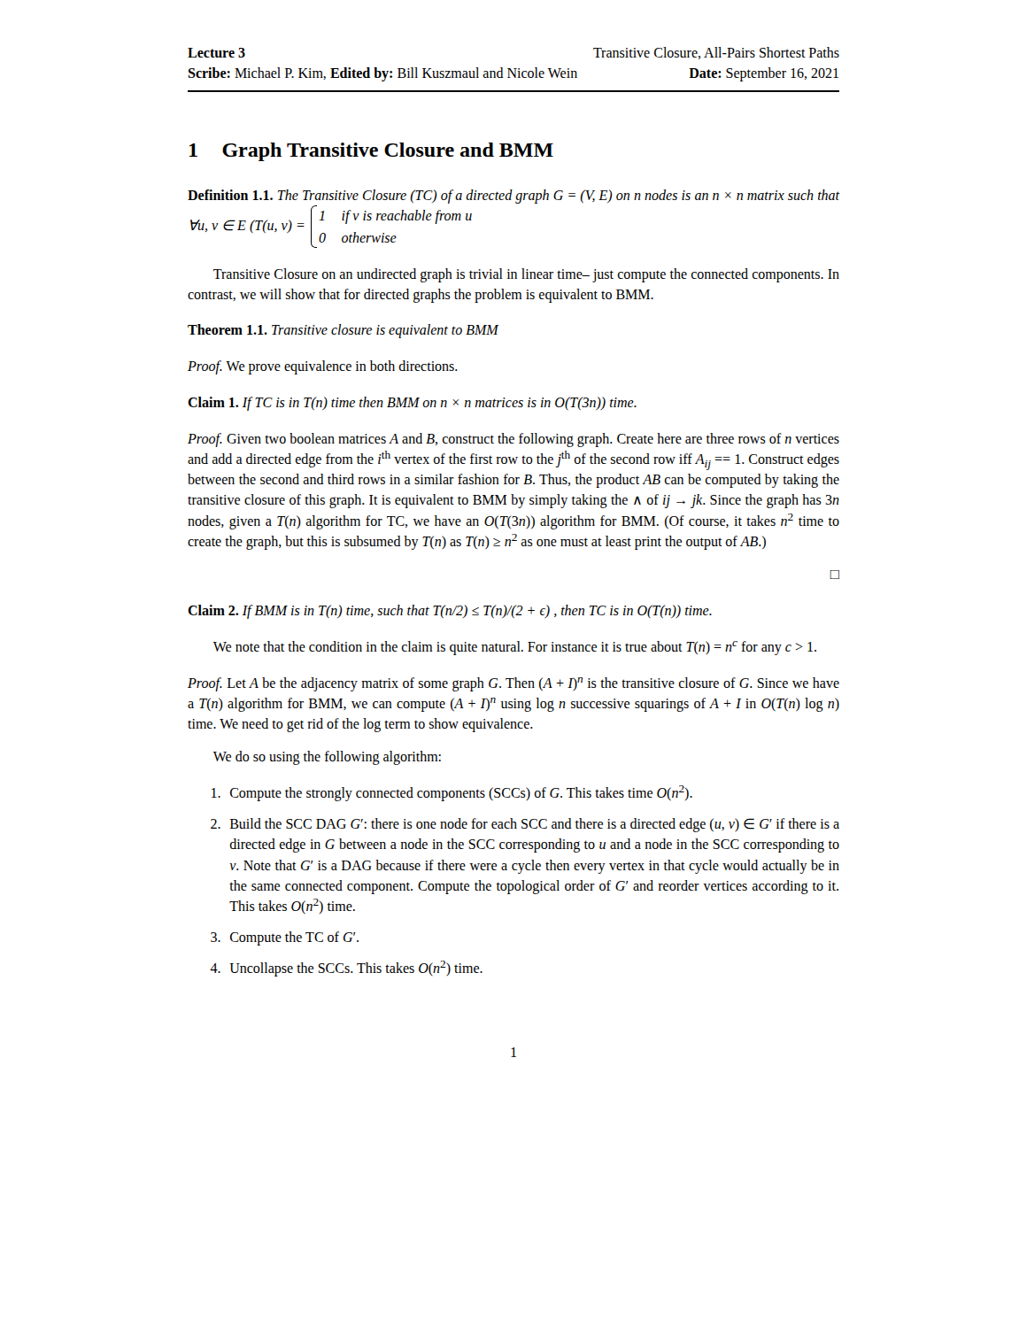Lecture 3
Transitive Closure, All-Pairs Shortest Paths
Scribe: Michael P. Kim, Edited by: Bill Kuszmaul and Nicole Wein
Date: September 16, 2021
1 Graph Transitive Closure and BMM
Definition 1.1. The Transitive Closure (TC) of a directed graph G = (V, E) on n nodes is an n × n matrix such that ∀u, v ∈ E (T(u, v) = 1 if v is reachable from u 0 otherwise
Transitive Closure on an undirected graph is trivial in linear time– just compute the connected components. In contrast, we will show that for directed graphs the problem is equivalent to BMM.
Theorem 1.1. Transitive closure is equivalent to BMM
Proof. We prove equivalence in both directions.
Claim 1. If TC is in T(n) time then BMM on n × n matrices is in O(T(3n)) time.
Proof. Given two boolean matrices A and B, construct the following graph. Create here are three rows of n vertices and add a directed edge from the ith vertex of the first row to the jth of the second row iff Aij == 1. Construct edges between the second and third rows in a similar fashion for B. Thus, the product AB can be computed by taking the transitive closure of this graph. It is equivalent to BMM by simply taking the ∧ of ij → jk. Since the graph has 3n nodes, given a T(n) algorithm for TC, we have an O(T(3n)) algorithm for BMM. (Of course, it takes n2 time to create the graph, but this is subsumed by T(n) as T(n) ≥ n2 as one must at least print the output of AB.)
Claim 2. If BMM is in T(n) time, such that T(n/2) ≤ T(n)/(2 + ϵ) , then TC is in O(T(n)) time.
We note that the condition in the claim is quite natural. For instance it is true about T(n) = nc for any c > 1.
Proof. Let A be the adjacency matrix of some graph G. Then (A + I)n is the transitive closure of G. Since we have a T(n) algorithm for BMM, we can compute (A + I)n using log n successive squarings of A + I in O(T(n) log n) time. We need to get rid of the log term to show equivalence.
We do so using the following algorithm:
Compute the strongly connected components (SCCs) of G. This takes time O(n2).
Build the SCC DAG G′: there is one node for each SCC and there is a directed edge (u, v) ∈ G′ if there is a directed edge in G between a node in the SCC corresponding to u and a node in the SCC corresponding to v. Note that G′ is a DAG because if there were a cycle then every vertex in that cycle would actually be in the same connected component. Compute the topological order of G′ and reorder vertices according to it. This takes O(n2) time.
Compute the TC of G′.
Uncollapse the SCCs. This takes O(n2) time.
1